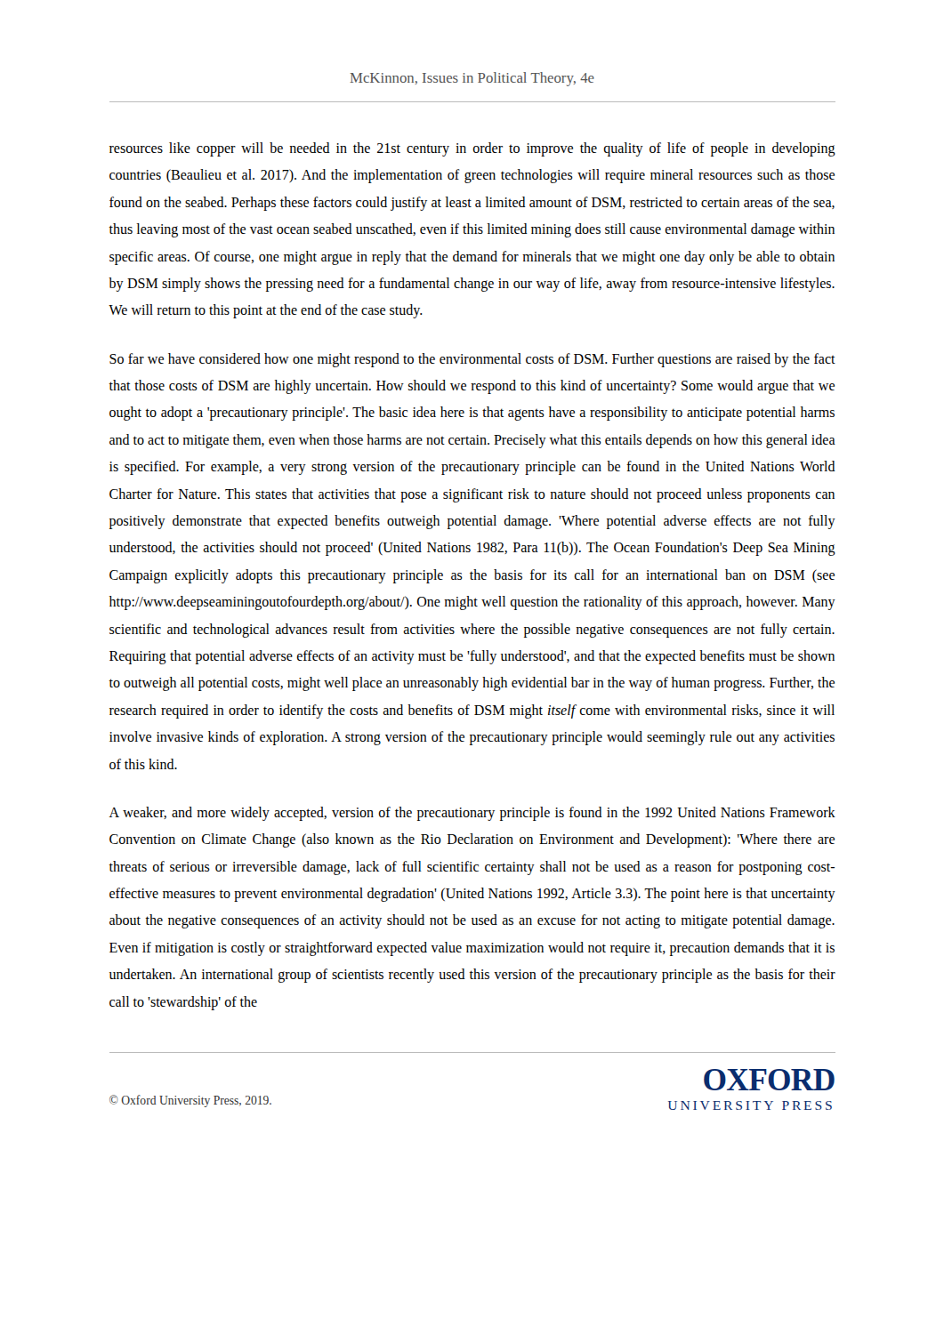McKinnon, Issues in Political Theory, 4e
resources like copper will be needed in the 21st century in order to improve the quality of life of people in developing countries (Beaulieu et al. 2017). And the implementation of green technologies will require mineral resources such as those found on the seabed. Perhaps these factors could justify at least a limited amount of DSM, restricted to certain areas of the sea, thus leaving most of the vast ocean seabed unscathed, even if this limited mining does still cause environmental damage within specific areas. Of course, one might argue in reply that the demand for minerals that we might one day only be able to obtain by DSM simply shows the pressing need for a fundamental change in our way of life, away from resource-intensive lifestyles. We will return to this point at the end of the case study.
So far we have considered how one might respond to the environmental costs of DSM. Further questions are raised by the fact that those costs of DSM are highly uncertain. How should we respond to this kind of uncertainty? Some would argue that we ought to adopt a 'precautionary principle'. The basic idea here is that agents have a responsibility to anticipate potential harms and to act to mitigate them, even when those harms are not certain. Precisely what this entails depends on how this general idea is specified. For example, a very strong version of the precautionary principle can be found in the United Nations World Charter for Nature. This states that activities that pose a significant risk to nature should not proceed unless proponents can positively demonstrate that expected benefits outweigh potential damage. 'Where potential adverse effects are not fully understood, the activities should not proceed' (United Nations 1982, Para 11(b)). The Ocean Foundation's Deep Sea Mining Campaign explicitly adopts this precautionary principle as the basis for its call for an international ban on DSM (see http://www.deepseaminingoutofourdepth.org/about/). One might well question the rationality of this approach, however. Many scientific and technological advances result from activities where the possible negative consequences are not fully certain. Requiring that potential adverse effects of an activity must be 'fully understood', and that the expected benefits must be shown to outweigh all potential costs, might well place an unreasonably high evidential bar in the way of human progress. Further, the research required in order to identify the costs and benefits of DSM might itself come with environmental risks, since it will involve invasive kinds of exploration. A strong version of the precautionary principle would seemingly rule out any activities of this kind.
A weaker, and more widely accepted, version of the precautionary principle is found in the 1992 United Nations Framework Convention on Climate Change (also known as the Rio Declaration on Environment and Development): 'Where there are threats of serious or irreversible damage, lack of full scientific certainty shall not be used as a reason for postponing cost-effective measures to prevent environmental degradation' (United Nations 1992, Article 3.3). The point here is that uncertainty about the negative consequences of an activity should not be used as an excuse for not acting to mitigate potential damage. Even if mitigation is costly or straightforward expected value maximization would not require it, precaution demands that it is undertaken. An international group of scientists recently used this version of the precautionary principle as the basis for their call to 'stewardship' of the
© Oxford University Press, 2019.
OXFORD
UNIVERSITY PRESS